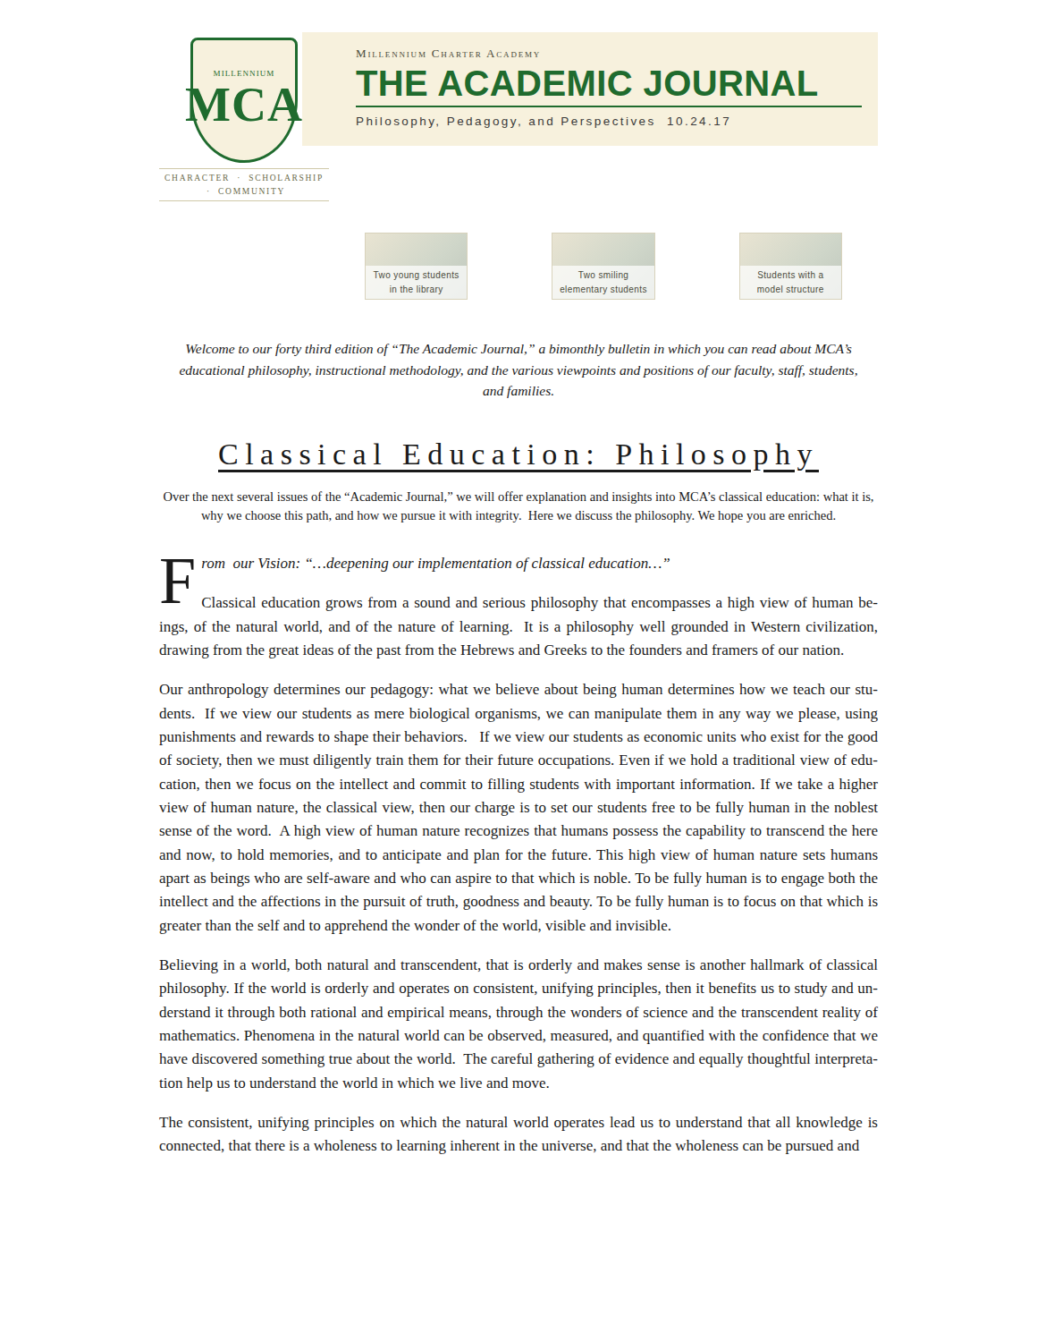Millennium MCA
Character · Scholarship · Community
Millennium Charter Academy
THE ACADEMIC JOURNAL
Philosophy, Pedagogy, and Perspectives 10.24.17
Welcome to our forty third edition of “The Academic Journal,” a bimonthly bulletin in which you can read about MCA’s educational philosophy, instructional methodology, and the various viewpoints and positions of our faculty, staff, students, and families.
Classical Education: Philosophy
Over the next several issues of the “Academic Journal,” we will offer explanation and insights into MCA’s classical education: what it is, why we choose this path, and how we pursue it with integrity. Here we discuss the philosophy. We hope you are enriched.
F rom our Vision: “…deepening our implementation of classical education…”
Classical education grows from a sound and serious philosophy that encompasses a high view of human beings, of the natural world, and of the nature of learning. It is a philosophy well grounded in Western civilization, drawing from the great ideas of the past from the Hebrews and Greeks to the founders and framers of our nation.
Our anthropology determines our pedagogy: what we believe about being human determines how we teach our students. If we view our students as mere biological organisms, we can manipulate them in any way we please, using punishments and rewards to shape their behaviors. If we view our students as economic units who exist for the good of society, then we must diligently train them for their future occupations. Even if we hold a traditional view of education, then we focus on the intellect and commit to filling students with important information. If we take a higher view of human nature, the classical view, then our charge is to set our students free to be fully human in the noblest sense of the word. A high view of human nature recognizes that humans possess the capability to transcend the here and now, to hold memories, and to anticipate and plan for the future. This high view of human nature sets humans apart as beings who are self-aware and who can aspire to that which is noble. To be fully human is to engage both the intellect and the affections in the pursuit of truth, goodness and beauty. To be fully human is to focus on that which is greater than the self and to apprehend the wonder of the world, visible and invisible.
Believing in a world, both natural and transcendent, that is orderly and makes sense is another hallmark of classical philosophy. If the world is orderly and operates on consistent, unifying principles, then it benefits us to study and understand it through both rational and empirical means, through the wonders of science and the transcendent reality of mathematics. Phenomena in the natural world can be observed, measured, and quantified with the confidence that we have discovered something true about the world. The careful gathering of evidence and equally thoughtful interpretation help us to understand the world in which we live and move.
The consistent, unifying principles on which the natural world operates lead us to understand that all knowledge is connected, that there is a wholeness to learning inherent in the universe, and that the wholeness can be pursued and